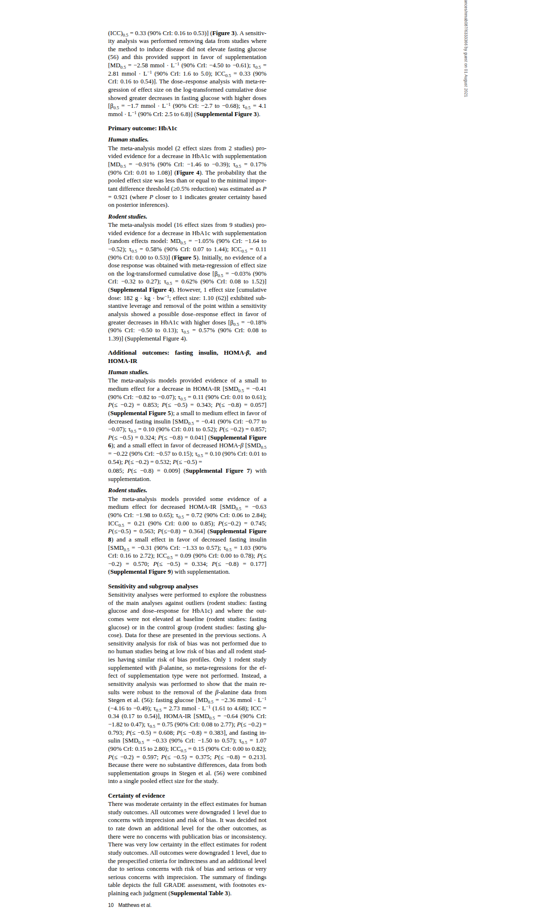Downloaded from https://academic.oup.com/advances/advance-article/doi/10.1093/advances/nmab087/6333366 by guest on 01 August 2021
(ICC)0.5 = 0.33 (90% CrI: 0.16 to 0.53)] (Figure 3). A sensitivity analysis was performed removing data from studies where the method to induce disease did not elevate fasting glucose (56) and this provided support in favor of supplementation [MD0.5 = −2.58 mmol · L−1 (90% CrI: −4.50 to −0.61); τ0.5 = 2.81 mmol · L−1 (90% CrI: 1.6 to 5.0); ICC0.5 = 0.33 (90% CrI: 0.16 to 0.54)]. The dose–response analysis with meta-regression of effect size on the log-transformed cumulative dose showed greater decreases in fasting glucose with higher doses [β0.5 = −1.7 mmol · L−1 (90% CrI: −2.7 to −0.68); τ0.5 = 4.1 mmol · L−1 (90% CrI: 2.5 to 6.8)] (Supplemental Figure 3).
Primary outcome: HbA1c
Human studies.
The meta-analysis model (2 effect sizes from 2 studies) provided evidence for a decrease in HbA1c with supplementation [MD0.5 = −0.91% (90% CrI: −1.46 to −0.39); τ0.5 = 0.17% (90% CrI: 0.01 to 1.08)] (Figure 4). The probability that the pooled effect size was less than or equal to the minimal important difference threshold (≥0.5% reduction) was estimated as P = 0.921 (where P closer to 1 indicates greater certainty based on posterior inferences).
Rodent studies.
The meta-analysis model (16 effect sizes from 9 studies) provided evidence for a decrease in HbA1c with supplementation [random effects model: MD0.5 = −1.05% (90% CrI: −1.64 to −0.52); τ0.5 = 0.58% (90% CrI: 0.07 to 1.44); ICC0.5 = 0.11 (90% CrI: 0.00 to 0.53)] (Figure 5). Initially, no evidence of a dose response was obtained with meta-regression of effect size on the log-transformed cumulative dose [β0.5 = −0.03% (90% CrI: −0.32 to 0.27); τ0.5 = 0.62% (90% CrI: 0.08 to 1.52)] (Supplemental Figure 4). However, 1 effect size [cumulative dose: 182 g · kg · bw−1; effect size: 1.10 (62)] exhibited substantive leverage and removal of the point within a sensitivity analysis showed a possible dose–response effect in favor of greater decreases in HbA1c with higher doses [β0.5 = −0.18% (90% CrI: −0.50 to 0.13); τ0.5 = 0.57% (90% CrI: 0.08 to 1.39)] (Supplemental Figure 4).
Additional outcomes: fasting insulin, HOMA-β, and HOMA-IR
Human studies.
The meta-analysis models provided evidence of a small to medium effect for a decrease in HOMA-IR [SMD0.5 = −0.41 (90% CrI: −0.82 to −0.07); τ0.5 = 0.11 (90% CrI: 0.01 to 0.61); P(≤ −0.2) = 0.853; P(≤ −0.5) = 0.343; P(≤ −0.8) = 0.057] (Supplemental Figure 5); a small to medium effect in favor of decreased fasting insulin [SMD0.5 = −0.41 (90% CrI: −0.77 to −0.07); τ0.5 = 0.10 (90% CrI: 0.01 to 0.52); P(≤ −0.2) = 0.857; P(≤ −0.5) = 0.324; P(≤ −0.8) = 0.041] (Supplemental Figure 6); and a small effect in favor of decreased HOMA-β [SMD0.5 = −0.22 (90% CrI: −0.57 to 0.15); τ0.5 = 0.10 (90% CrI: 0.01 to 0.54); P(≤ −0.2) = 0.532; P(≤ −0.5) =
0.085; P(≤ −0.8) = 0.009] (Supplemental Figure 7) with supplementation.
Rodent studies.
The meta-analysis models provided some evidence of a medium effect for decreased HOMA-IR [SMD0.5 = −0.63 (90% CrI: −1.98 to 0.65); τ0.5 = 0.72 (90% CrI: 0.06 to 2.84); ICC0.5 = 0.21 (90% CrI: 0.00 to 0.85); P(≤−0.2) = 0.745; P(≤−0.5) = 0.563; P(≤−0.8) = 0.364] (Supplemental Figure 8) and a small effect in favor of decreased fasting insulin [SMD0.5 = −0.31 (90% CrI: −1.33 to 0.57); τ0.5 = 1.03 (90% CrI: 0.16 to 2.72); ICC0.5 = 0.09 (90% CrI: 0.00 to 0.78); P(≤ −0.2) = 0.570; P(≤ −0.5) = 0.334; P(≤ −0.8) = 0.177] (Supplemental Figure 9) with supplementation.
Sensitivity and subgroup analyses
Sensitivity analyses were performed to explore the robustness of the main analyses against outliers (rodent studies: fasting glucose and dose–response for HbA1c) and where the outcomes were not elevated at baseline (rodent studies: fasting glucose) or in the control group (rodent studies: fasting glucose). Data for these are presented in the previous sections. A sensitivity analysis for risk of bias was not performed due to no human studies being at low risk of bias and all rodent studies having similar risk of bias profiles. Only 1 rodent study supplemented with β-alanine, so meta-regressions for the effect of supplementation type were not performed. Instead, a sensitivity analysis was performed to show that the main results were robust to the removal of the β-alanine data from Stegen et al. (56): fasting glucose [MD0.5 = −2.36 mmol · L−1 (−4.16 to −0.49); τ0.5 = 2.73 mmol · L−1 (1.61 to 4.68); ICC = 0.34 (0.17 to 0.54)], HOMA-IR [SMD0.5 = −0.64 (90% CrI: −1.82 to 0.47); τ0.5 = 0.75 (90% CrI: 0.08 to 2.77); P(≤ −0.2) = 0.793; P(≤ −0.5) = 0.608; P(≤ −0.8) = 0.383], and fasting insulin [SMD0.5 = −0.33 (90% CrI: −1.50 to 0.57); τ0.5 = 1.07 (90% CrI: 0.15 to 2.80); ICC0.5 = 0.15 (90% CrI: 0.00 to 0.82); P(≤ −0.2) = 0.597; P(≤ −0.5) = 0.375; P(≤ −0.8) = 0.213]. Because there were no substantive differences, data from both supplementation groups in Stegen et al. (56) were combined into a single pooled effect size for the study.
Certainty of evidence
There was moderate certainty in the effect estimates for human study outcomes. All outcomes were downgraded 1 level due to concerns with imprecision and risk of bias. It was decided not to rate down an additional level for the other outcomes, as there were no concerns with publication bias or inconsistency. There was very low certainty in the effect estimates for rodent study outcomes. All outcomes were downgraded 1 level, due to the prespecified criteria for indirectness and an additional level due to serious concerns with risk of bias and serious or very serious concerns with imprecision. The summary of findings table depicts the full GRADE assessment, with footnotes explaining each judgment (Supplemental Table 3).
10 Matthews et al.